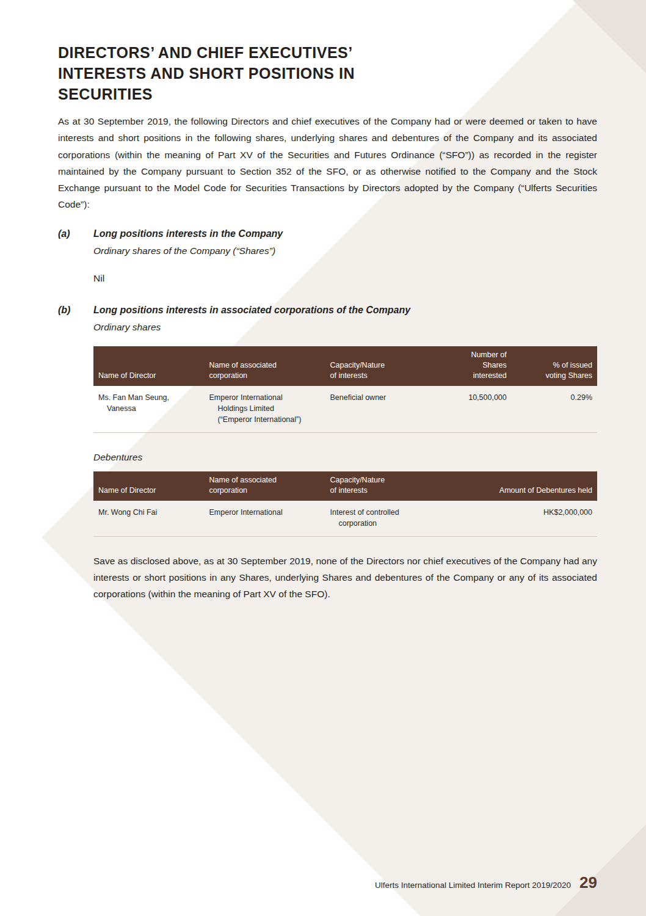DIRECTORS’ AND CHIEF EXECUTIVES’
INTERESTS AND SHORT POSITIONS IN
SECURITIES
As at 30 September 2019, the following Directors and chief executives of the Company had or were deemed or taken to have interests and short positions in the following shares, underlying shares and debentures of the Company and its associated corporations (within the meaning of Part XV of the Securities and Futures Ordinance (“SFO”)) as recorded in the register maintained by the Company pursuant to Section 352 of the SFO, or as otherwise notified to the Company and the Stock Exchange pursuant to the Model Code for Securities Transactions by Directors adopted by the Company (“Ulferts Securities Code”):
(a) Long positions interests in the Company
Ordinary shares of the Company (“Shares”)
Nil
(b) Long positions interests in associated corporations of the Company
Ordinary shares
| Name of Director | Name of associated corporation | Capacity/Nature of interests | Number of Shares interested | % of issued voting Shares |
| --- | --- | --- | --- | --- |
| Ms. Fan Man Seung, Vanessa | Emperor International Holdings Limited (“Emperor International”) | Beneficial owner | 10,500,000 | 0.29% |
Debentures
| Name of Director | Name of associated corporation | Capacity/Nature of interests | Amount of Debentures held |
| --- | --- | --- | --- |
| Mr. Wong Chi Fai | Emperor International | Interest of controlled corporation | HK$2,000,000 |
Save as disclosed above, as at 30 September 2019, none of the Directors nor chief executives of the Company had any interests or short positions in any Shares, underlying Shares and debentures of the Company or any of its associated corporations (within the meaning of Part XV of the SFO).
Ulferts International Limited Interim Report 2019/2020 29